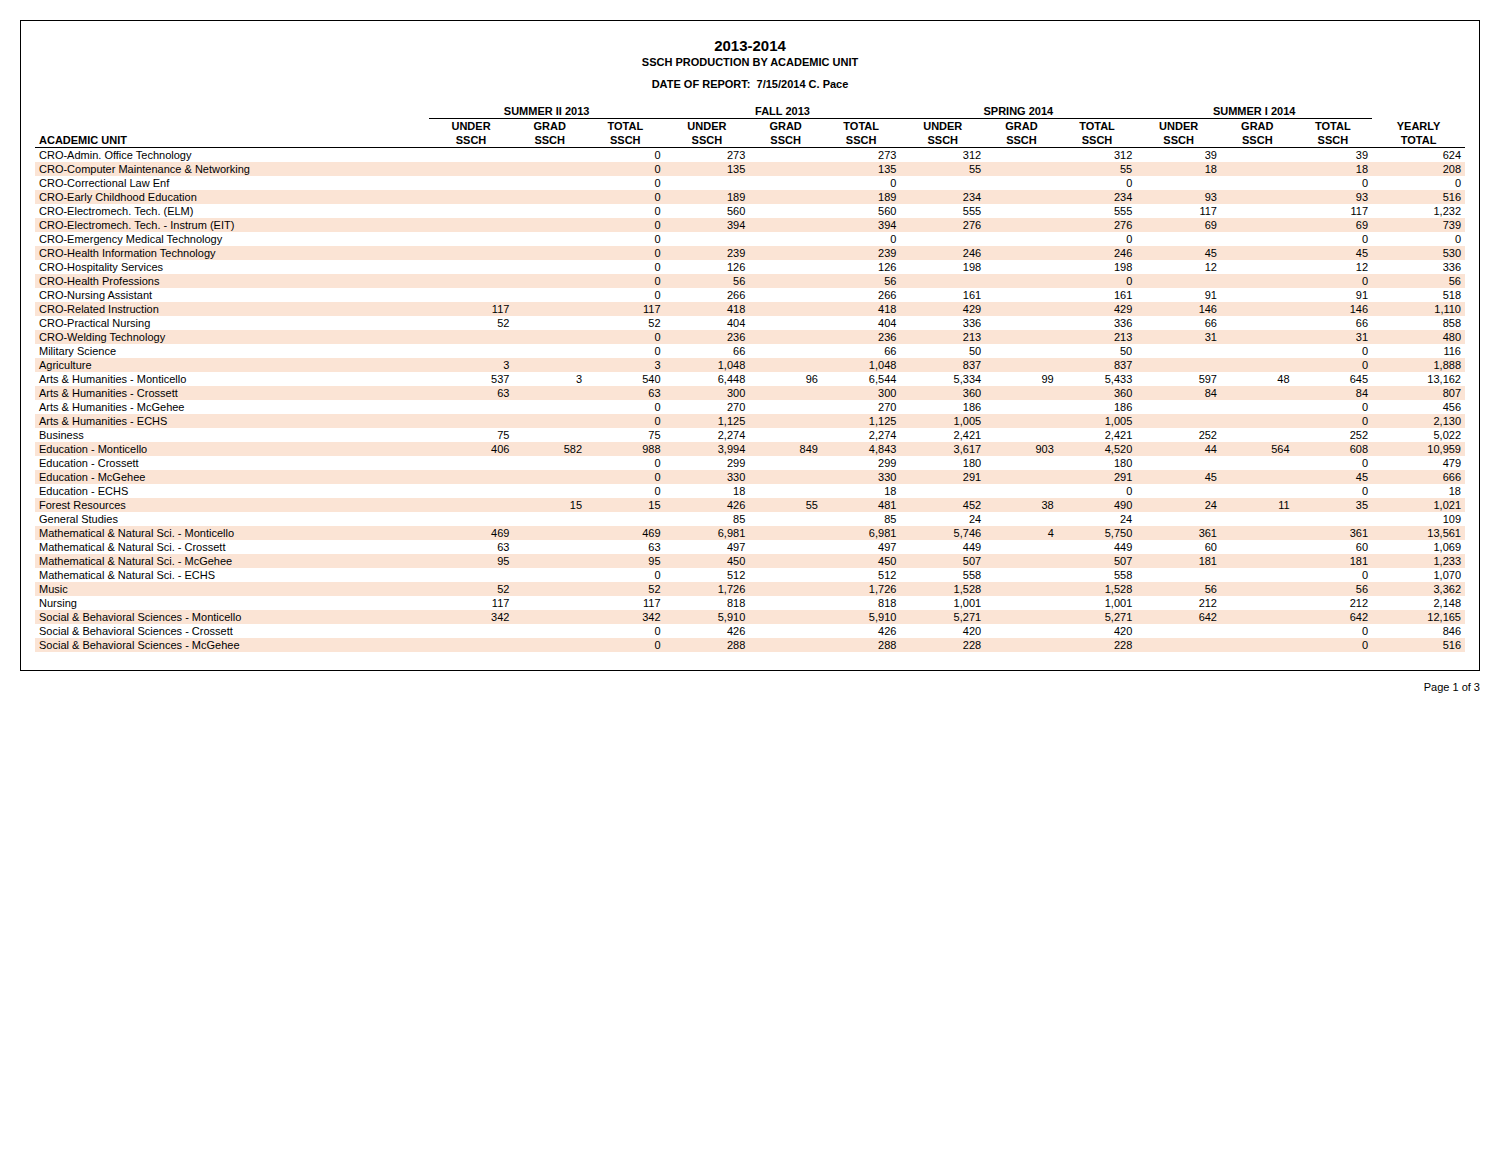2013-2014
SSCH PRODUCTION BY ACADEMIC UNIT
DATE OF REPORT: 7/15/2014 C. Pace
| | SUMMER II 2013 | FALL 2013 | SPRING 2014 | SUMMER I 2014 | YEARLY |
| --- | --- | --- | --- | --- | --- |
| UNDER | GRAD | TOTAL | UNDER | GRAD | TOTAL | UNDER | GRAD | TOTAL | UNDER | GRAD | TOTAL |
| ACADEMIC UNIT | SSCH | SSCH | SSCH | SSCH | SSCH | SSCH | SSCH | SSCH | SSCH | SSCH | SSCH | SSCH | TOTAL |
| CRO-Admin. Office Technology | | | 0 | 273 | | 273 | 312 | | 312 | 39 | | 39 | 624 |
| CRO-Computer Maintenance & Networking | | | 0 | 135 | | 135 | 55 | | 55 | 18 | | 18 | 208 |
| CRO-Correctional Law Enf | | | 0 | | | 0 | | | 0 | | | 0 | 0 |
| CRO-Early Childhood Education | | | 0 | 189 | | 189 | 234 | | 234 | 93 | | 93 | 516 |
| CRO-Electromech. Tech. (ELM) | | | 0 | 560 | | 560 | 555 | | 555 | 117 | | 117 | 1,232 |
| CRO-Electromech. Tech. - Instrum (EIT) | | | 0 | 394 | | 394 | 276 | | 276 | 69 | | 69 | 739 |
| CRO-Emergency Medical Technology | | | 0 | | | 0 | | | 0 | | | 0 | 0 |
| CRO-Health Information Technology | | | 0 | 239 | | 239 | 246 | | 246 | 45 | | 45 | 530 |
| CRO-Hospitality Services | | | 0 | 126 | | 126 | 198 | | 198 | 12 | | 12 | 336 |
| CRO-Health Professions | | | 0 | 56 | | 56 | | | 0 | | | 0 | 56 |
| CRO-Nursing Assistant | | | 0 | 266 | | 266 | 161 | | 161 | 91 | | 91 | 518 |
| CRO-Related Instruction | 117 | | 117 | 418 | | 418 | 429 | | 429 | 146 | | 146 | 1,110 |
| CRO-Practical Nursing | 52 | | 52 | 404 | | 404 | 336 | | 336 | 66 | | 66 | 858 |
| CRO-Welding Technology | | | 0 | 236 | | 236 | 213 | | 213 | 31 | | 31 | 480 |
| Military Science | | | 0 | 66 | | 66 | 50 | | 50 | | | 0 | 116 |
| Agriculture | 3 | | 3 | 1,048 | | 1,048 | 837 | | 837 | | | 0 | 1,888 |
| Arts & Humanities - Monticello | 537 | 3 | 540 | 6,448 | 96 | 6,544 | 5,334 | 99 | 5,433 | 597 | 48 | 645 | 13,162 |
| Arts & Humanities - Crossett | 63 | | 63 | 300 | | 300 | 360 | | 360 | 84 | | 84 | 807 |
| Arts & Humanities - McGehee | | | 0 | 270 | | 270 | 186 | | 186 | | | 0 | 456 |
| Arts & Humanities - ECHS | | | 0 | 1,125 | | 1,125 | 1,005 | | 1,005 | | | 0 | 2,130 |
| Business | 75 | | 75 | 2,274 | | 2,274 | 2,421 | | 2,421 | 252 | | 252 | 5,022 |
| Education - Monticello | 406 | 582 | 988 | 3,994 | 849 | 4,843 | 3,617 | 903 | 4,520 | 44 | 564 | 608 | 10,959 |
| Education - Crossett | | | 0 | 299 | | 299 | 180 | | 180 | | | 0 | 479 |
| Education - McGehee | | | 0 | 330 | | 330 | 291 | | 291 | 45 | | 45 | 666 |
| Education - ECHS | | | 0 | 18 | | 18 | | | 0 | | | 0 | 18 |
| Forest Resources | | 15 | 15 | 426 | 55 | 481 | 452 | 38 | 490 | 24 | 11 | 35 | 1,021 |
| General Studies | | | | 85 | | 85 | 24 | | 24 | | | | 109 |
| Mathematical & Natural Sci. - Monticello | 469 | | 469 | 6,981 | | 6,981 | 5,746 | 4 | 5,750 | 361 | | 361 | 13,561 |
| Mathematical & Natural Sci. - Crossett | 63 | | 63 | 497 | | 497 | 449 | | 449 | 60 | | 60 | 1,069 |
| Mathematical & Natural Sci. - McGehee | 95 | | 95 | 450 | | 450 | 507 | | 507 | 181 | | 181 | 1,233 |
| Mathematical & Natural Sci. - ECHS | | | 0 | 512 | | 512 | 558 | | 558 | | | 0 | 1,070 |
| Music | 52 | | 52 | 1,726 | | 1,726 | 1,528 | | 1,528 | 56 | | 56 | 3,362 |
| Nursing | 117 | | 117 | 818 | | 818 | 1,001 | | 1,001 | 212 | | 212 | 2,148 |
| Social & Behavioral Sciences - Monticello | 342 | | 342 | 5,910 | | 5,910 | 5,271 | | 5,271 | 642 | | 642 | 12,165 |
| Social & Behavioral Sciences - Crossett | | | 0 | 426 | | 426 | 420 | | 420 | | | 0 | 846 |
| Social & Behavioral Sciences - McGehee | | | 0 | 288 | | 288 | 228 | | 228 | | | 0 | 516 |
Page 1 of 3